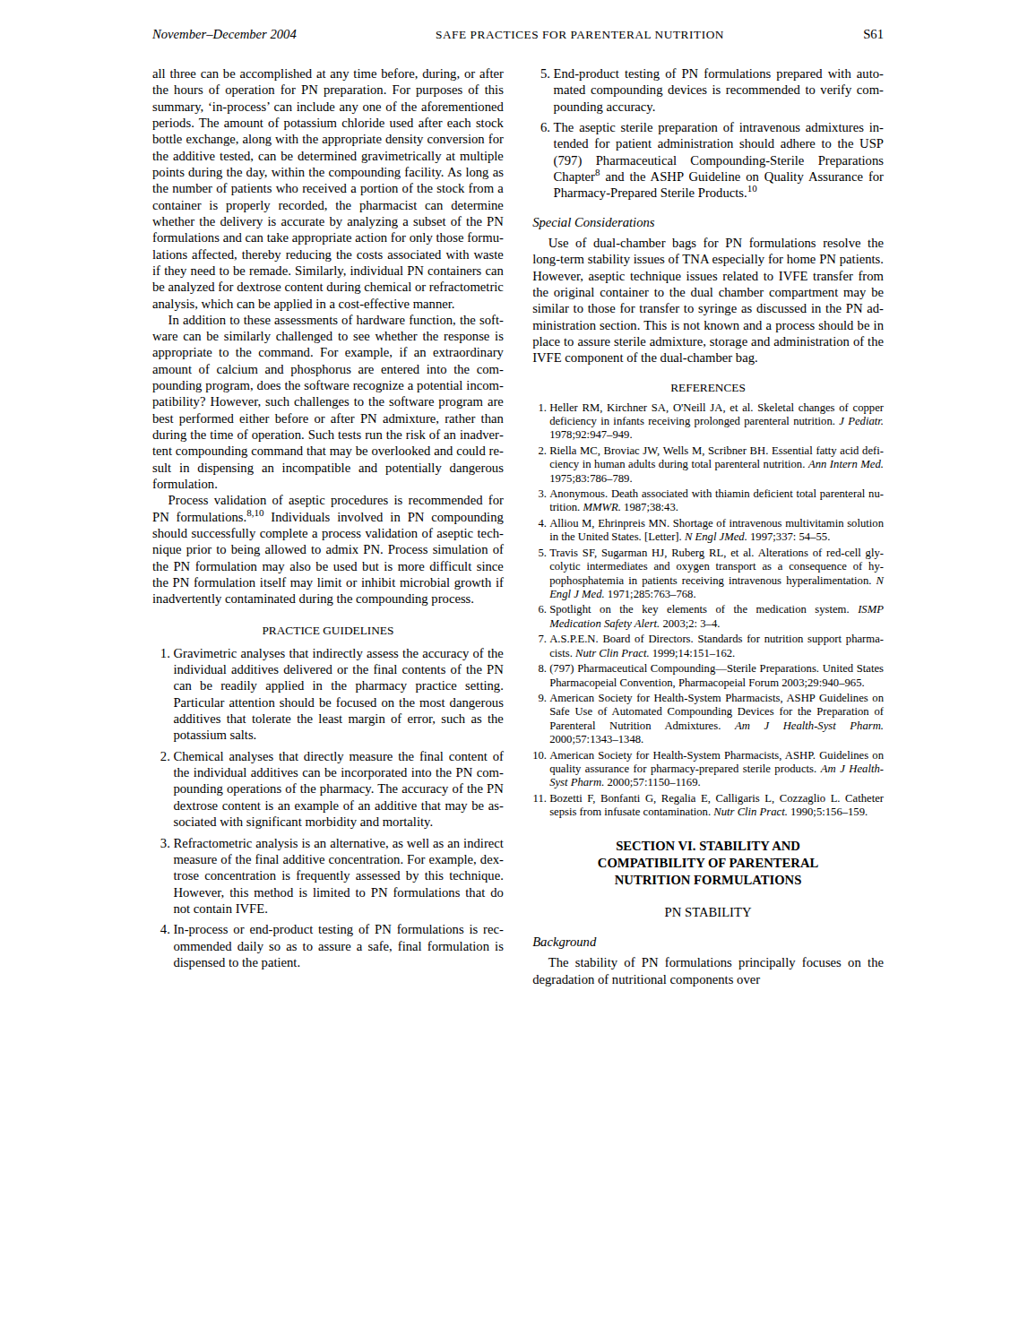November–December 2004 SAFE PRACTICES FOR PARENTERAL NUTRITION S61
all three can be accomplished at any time before, during, or after the hours of operation for PN preparation. For purposes of this summary, ‘in-process’ can include any one of the aforementioned periods. The amount of potassium chloride used after each stock bottle exchange, along with the appropriate density conversion for the additive tested, can be determined gravimetrically at multiple points during the day, within the compounding facility. As long as the number of patients who received a portion of the stock from a container is properly recorded, the pharmacist can determine whether the delivery is accurate by analyzing a subset of the PN formulations and can take appropriate action for only those formulations affected, thereby reducing the costs associated with waste if they need to be remade. Similarly, individual PN containers can be analyzed for dextrose content during chemical or refractometric analysis, which can be applied in a cost-effective manner.
In addition to these assessments of hardware function, the software can be similarly challenged to see whether the response is appropriate to the command. For example, if an extraordinary amount of calcium and phosphorus are entered into the compounding program, does the software recognize a potential incompatibility? However, such challenges to the software program are best performed either before or after PN admixture, rather than during the time of operation. Such tests run the risk of an inadvertent compounding command that may be overlooked and could result in dispensing an incompatible and potentially dangerous formulation.
Process validation of aseptic procedures is recommended for PN formulations.8,10 Individuals involved in PN compounding should successfully complete a process validation of aseptic technique prior to being allowed to admix PN. Process simulation of the PN formulation may also be used but is more difficult since the PN formulation itself may limit or inhibit microbial growth if inadvertently contaminated during the compounding process.
PRACTICE GUIDELINES
Gravimetric analyses that indirectly assess the accuracy of the individual additives delivered or the final contents of the PN can be readily applied in the pharmacy practice setting. Particular attention should be focused on the most dangerous additives that tolerate the least margin of error, such as the potassium salts.
Chemical analyses that directly measure the final content of the individual additives can be incorporated into the PN compounding operations of the pharmacy. The accuracy of the PN dextrose content is an example of an additive that may be associated with significant morbidity and mortality.
Refractometric analysis is an alternative, as well as an indirect measure of the final additive concentration. For example, dextrose concentration is frequently assessed by this technique. However, this method is limited to PN formulations that do not contain IVFE.
In-process or end-product testing of PN formulations is recommended daily so as to assure a safe, final formulation is dispensed to the patient.
End-product testing of PN formulations prepared with automated compounding devices is recommended to verify compounding accuracy.
The aseptic sterile preparation of intravenous admixtures intended for patient administration should adhere to the USP (797) Pharmaceutical Compounding-Sterile Preparations Chapter8 and the ASHP Guideline on Quality Assurance for Pharmacy-Prepared Sterile Products.10
Special Considerations
Use of dual-chamber bags for PN formulations resolve the long-term stability issues of TNA especially for home PN patients. However, aseptic technique issues related to IVFE transfer from the original container to the dual chamber compartment may be similar to those for transfer to syringe as discussed in the PN administration section. This is not known and a process should be in place to assure sterile admixture, storage and administration of the IVFE component of the dual-chamber bag.
REFERENCES
Heller RM, Kirchner SA, O'Neill JA, et al. Skeletal changes of copper deficiency in infants receiving prolonged parenteral nutrition. J Pediatr. 1978;92:947–949.
Riella MC, Broviac JW, Wells M, Scribner BH. Essential fatty acid deficiency in human adults during total parenteral nutrition. Ann Intern Med. 1975;83:786–789.
Anonymous. Death associated with thiamin deficient total parenteral nutrition. MMWR. 1987;38:43.
Alliou M, Ehrinpreis MN. Shortage of intravenous multivitamin solution in the United States. [Letter]. N Engl JMed. 1997;337: 54–55.
Travis SF, Sugarman HJ, Ruberg RL, et al. Alterations of red-cell glycolytic intermediates and oxygen transport as a consequence of hypophosphatemia in patients receiving intravenous hyperalimentation. N Engl J Med. 1971;285:763–768.
Spotlight on the key elements of the medication system. ISMP Medication Safety Alert. 2003;2: 3–4.
A.S.P.E.N. Board of Directors. Standards for nutrition support pharmacists. Nutr Clin Pract. 1999;14:151–162.
(797) Pharmaceutical Compounding—Sterile Preparations. United States Pharmacopeial Convention, Pharmacopeial Forum 2003;29:940–965.
American Society for Health-System Pharmacists, ASHP Guidelines on Safe Use of Automated Compounding Devices for the Preparation of Parenteral Nutrition Admixtures. Am J Health-Syst Pharm. 2000;57:1343–1348.
American Society for Health-System Pharmacists, ASHP. Guidelines on quality assurance for pharmacy-prepared sterile products. Am J Health-Syst Pharm. 2000;57:1150–1169.
Bozetti F, Bonfanti G, Regalia E, Calligaris L, Cozzaglio L. Catheter sepsis from infusate contamination. Nutr Clin Pract. 1990;5:156–159.
SECTION VI. STABILITY AND
COMPATIBILITY OF PARENTERAL
NUTRITION FORMULATIONS
PN STABILITY
Background
The stability of PN formulations principally focuses on the degradation of nutritional components over